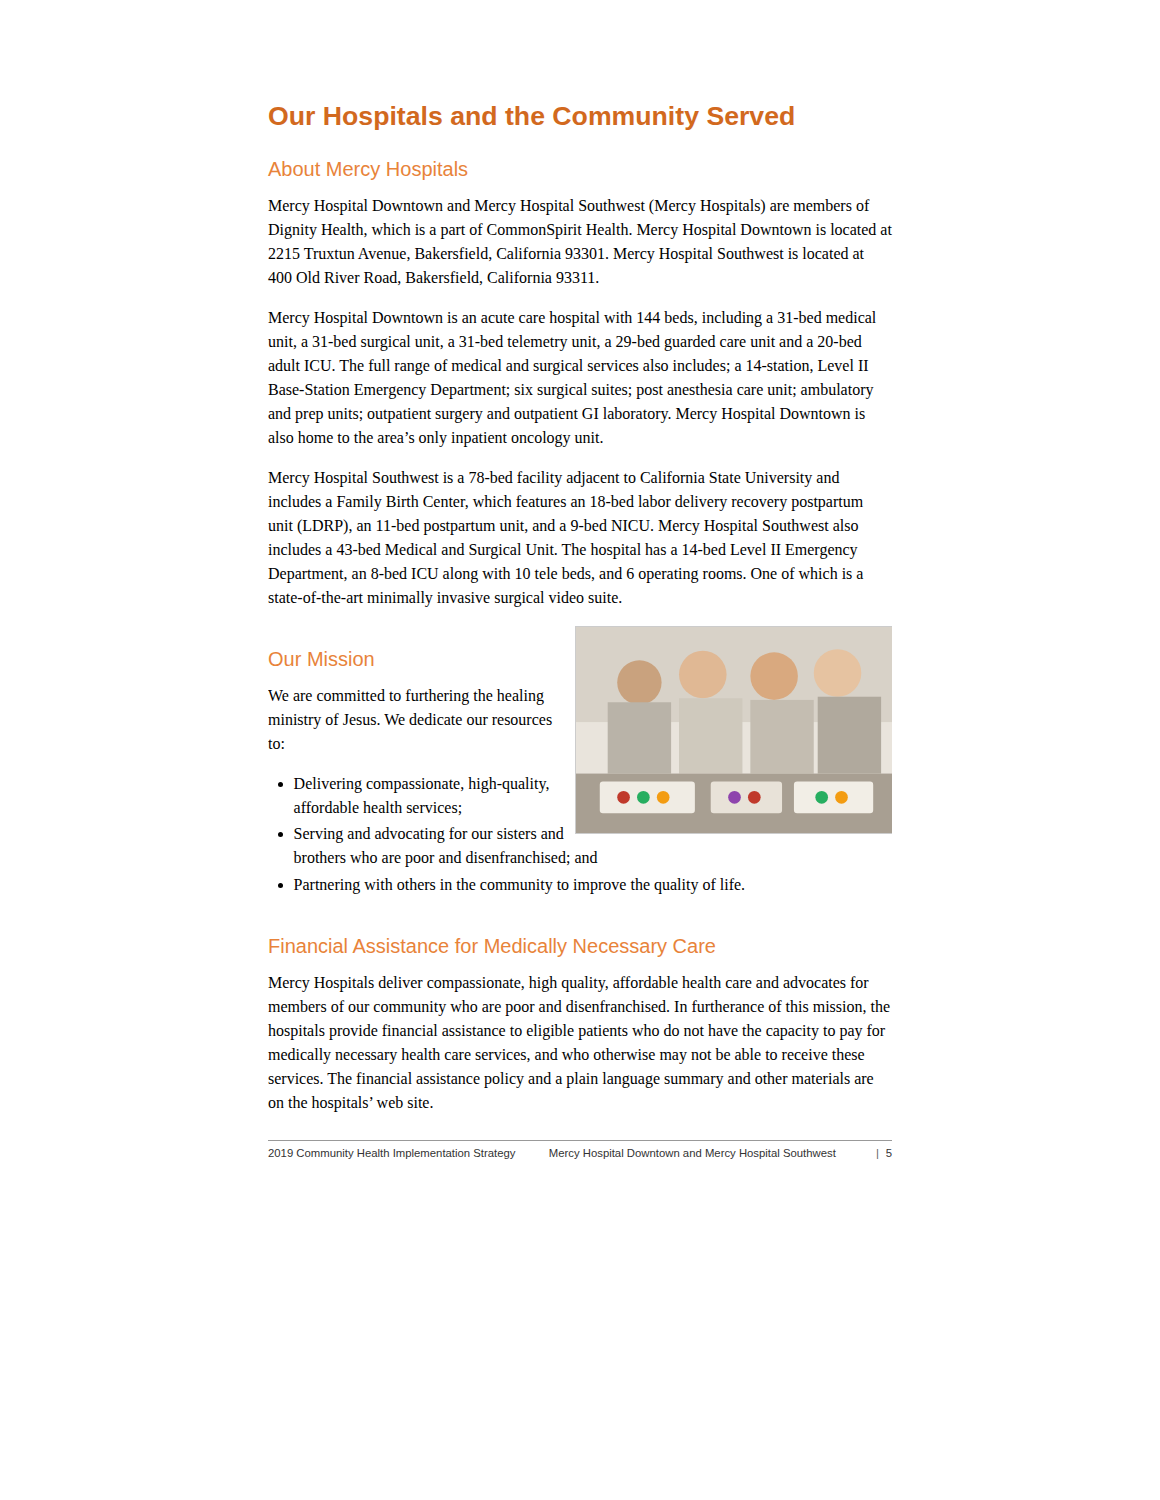Our Hospitals and the Community Served
About Mercy Hospitals
Mercy Hospital Downtown and Mercy Hospital Southwest (Mercy Hospitals) are members of Dignity Health, which is a part of CommonSpirit Health. Mercy Hospital Downtown is located at 2215 Truxtun Avenue, Bakersfield, California 93301. Mercy Hospital Southwest is located at 400 Old River Road, Bakersfield, California 93311.
Mercy Hospital Downtown is an acute care hospital with 144 beds, including a 31-bed medical unit, a 31-bed surgical unit, a 31-bed telemetry unit, a 29-bed guarded care unit and a 20-bed adult ICU. The full range of medical and surgical services also includes; a 14-station, Level II Base-Station Emergency Department; six surgical suites; post anesthesia care unit; ambulatory and prep units; outpatient surgery and outpatient GI laboratory. Mercy Hospital Downtown is also home to the area’s only inpatient oncology unit.
Mercy Hospital Southwest is a 78-bed facility adjacent to California State University and includes a Family Birth Center, which features an 18-bed labor delivery recovery postpartum unit (LDRP), an 11-bed postpartum unit, and a 9-bed NICU. Mercy Hospital Southwest also includes a 43-bed Medical and Surgical Unit. The hospital has a 14-bed Level II Emergency Department, an 8-bed ICU along with 10 tele beds, and 6 operating rooms. One of which is a state-of-the-art minimally invasive surgical video suite.
Our Mission
We are committed to furthering the healing ministry of Jesus. We dedicate our resources to:
Delivering compassionate, high-quality, affordable health services;
Serving and advocating for our sisters and brothers who are poor and disenfranchised; and
Partnering with others in the community to improve the quality of life.
Financial Assistance for Medically Necessary Care
Mercy Hospitals deliver compassionate, high quality, affordable health care and advocates for members of our community who are poor and disenfranchised. In furtherance of this mission, the hospitals provide financial assistance to eligible patients who do not have the capacity to pay for medically necessary health care services, and who otherwise may not be able to receive these services. The financial assistance policy and a plain language summary and other materials are on the hospitals’ web site.
2019 Community Health Implementation Strategy
Mercy Hospital Downtown and Mercy Hospital Southwest
|5